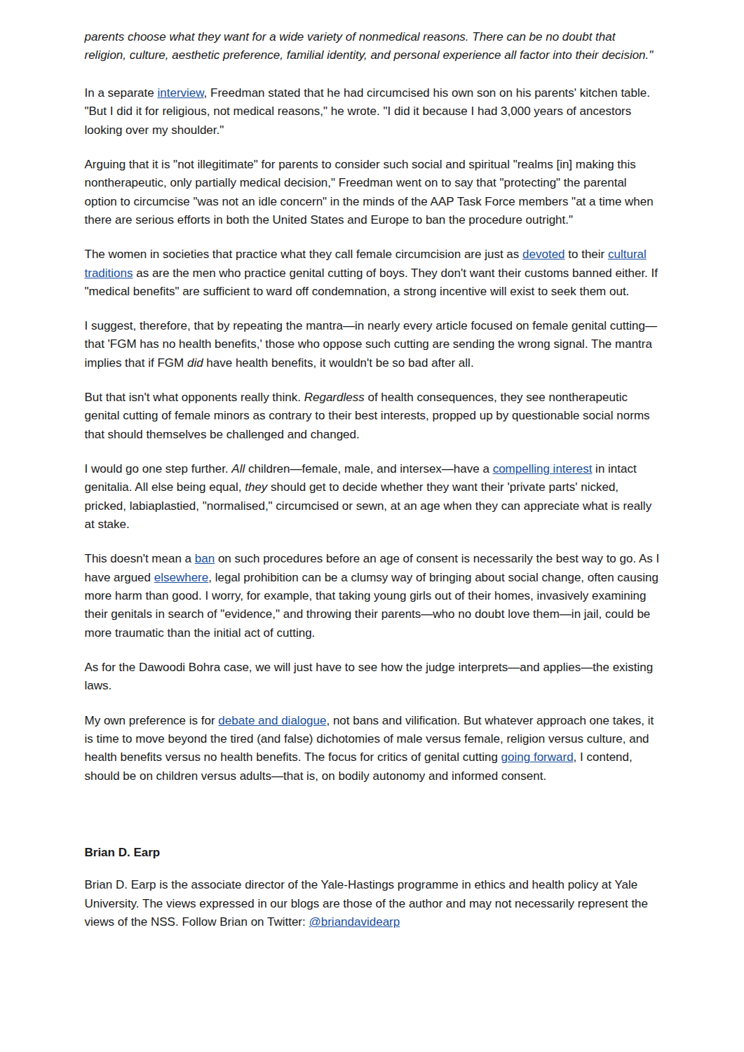parents choose what they want for a wide variety of nonmedical reasons. There can be no doubt that religion, culture, aesthetic preference, familial identity, and personal experience all factor into their decision."
In a separate interview, Freedman stated that he had circumcised his own son on his parents' kitchen table. "But I did it for religious, not medical reasons," he wrote. "I did it because I had 3,000 years of ancestors looking over my shoulder."
Arguing that it is "not illegitimate" for parents to consider such social and spiritual "realms [in] making this nontherapeutic, only partially medical decision," Freedman went on to say that "protecting" the parental option to circumcise "was not an idle concern" in the minds of the AAP Task Force members "at a time when there are serious efforts in both the United States and Europe to ban the procedure outright."
The women in societies that practice what they call female circumcision are just as devoted to their cultural traditions as are the men who practice genital cutting of boys. They don't want their customs banned either. If "medical benefits" are sufficient to ward off condemnation, a strong incentive will exist to seek them out.
I suggest, therefore, that by repeating the mantra—in nearly every article focused on female genital cutting—that 'FGM has no health benefits,' those who oppose such cutting are sending the wrong signal. The mantra implies that if FGM did have health benefits, it wouldn't be so bad after all.
But that isn't what opponents really think. Regardless of health consequences, they see nontherapeutic genital cutting of female minors as contrary to their best interests, propped up by questionable social norms that should themselves be challenged and changed.
I would go one step further. All children—female, male, and intersex—have a compelling interest in intact genitalia. All else being equal, they should get to decide whether they want their 'private parts' nicked, pricked, labiaplastied, "normalised," circumcised or sewn, at an age when they can appreciate what is really at stake.
This doesn't mean a ban on such procedures before an age of consent is necessarily the best way to go. As I have argued elsewhere, legal prohibition can be a clumsy way of bringing about social change, often causing more harm than good. I worry, for example, that taking young girls out of their homes, invasively examining their genitals in search of "evidence," and throwing their parents—who no doubt love them—in jail, could be more traumatic than the initial act of cutting.
As for the Dawoodi Bohra case, we will just have to see how the judge interprets—and applies—the existing laws.
My own preference is for debate and dialogue, not bans and vilification. But whatever approach one takes, it is time to move beyond the tired (and false) dichotomies of male versus female, religion versus culture, and health benefits versus no health benefits. The focus for critics of genital cutting going forward, I contend, should be on children versus adults—that is, on bodily autonomy and informed consent.
Brian D. Earp
Brian D. Earp is the associate director of the Yale-Hastings programme in ethics and health policy at Yale University. The views expressed in our blogs are those of the author and may not necessarily represent the views of the NSS. Follow Brian on Twitter: @briandavidearp